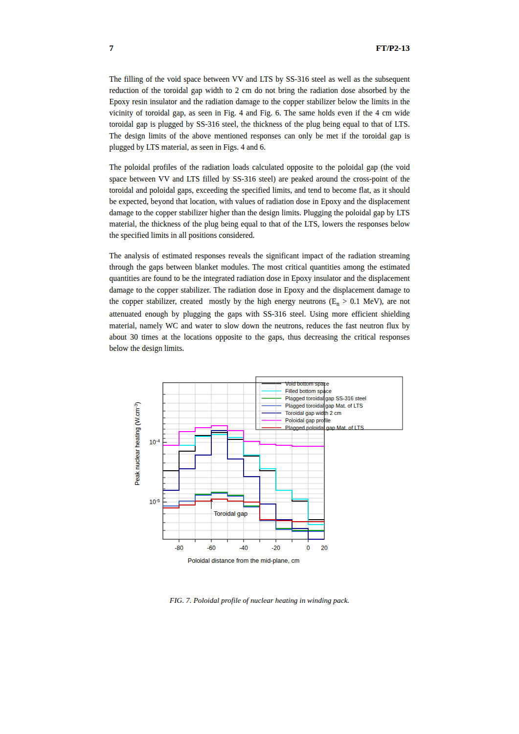7 FT/P2-13
The filling of the void space between VV and LTS by SS-316 steel as well as the subsequent reduction of the toroidal gap width to 2 cm do not bring the radiation dose absorbed by the Epoxy resin insulator and the radiation damage to the copper stabilizer below the limits in the vicinity of toroidal gap, as seen in Fig. 4 and Fig. 6. The same holds even if the 4 cm wide toroidal gap is plugged by SS-316 steel, the thickness of the plug being equal to that of LTS. The design limits of the above mentioned responses can only be met if the toroidal gap is plugged by LTS material, as seen in Figs. 4 and 6.
The poloidal profiles of the radiation loads calculated opposite to the poloidal gap (the void space between VV and LTS filled by SS-316 steel) are peaked around the cross-point of the toroidal and poloidal gaps, exceeding the specified limits, and tend to become flat, as it should be expected, beyond that location, with values of radiation dose in Epoxy and the displacement damage to the copper stabilizer higher than the design limits. Plugging the poloidal gap by LTS material, the thickness of the plug being equal to that of the LTS, lowers the responses below the specified limits in all positions considered.
The analysis of estimated responses reveals the significant impact of the radiation streaming through the gaps between blanket modules. The most critical quantities among the estimated quantities are found to be the integrated radiation dose in Epoxy insulator and the displacement damage to the copper stabilizer. The radiation dose in Epoxy and the displacement damage to the copper stabilizer, created mostly by the high energy neutrons (En > 0.1 MeV), are not attenuated enough by plugging the gaps with SS-316 steel. Using more efficient shielding material, namely WC and water to slow down the neutrons, reduces the fast neutron flux by about 30 times at the locations opposite to the gaps, thus decreasing the critical responses below the design limits.
Void bottom space Filled bottom space Plagged toroidal gap SS-316 steel Plagged toroidal gap Mat. of LTS Toroidal gap width 2 cm Poloidal gap profile Plagged poloidal gap Mat. of LTS 10-4 10-5 Peak nuclear heating (W.cm-3) -80 -60 -40 -20 0 20 Poloidal distance from the mid-plane, cm Toroidal gap
FIG. 7. Poloidal profile of nuclear heating in winding pack.